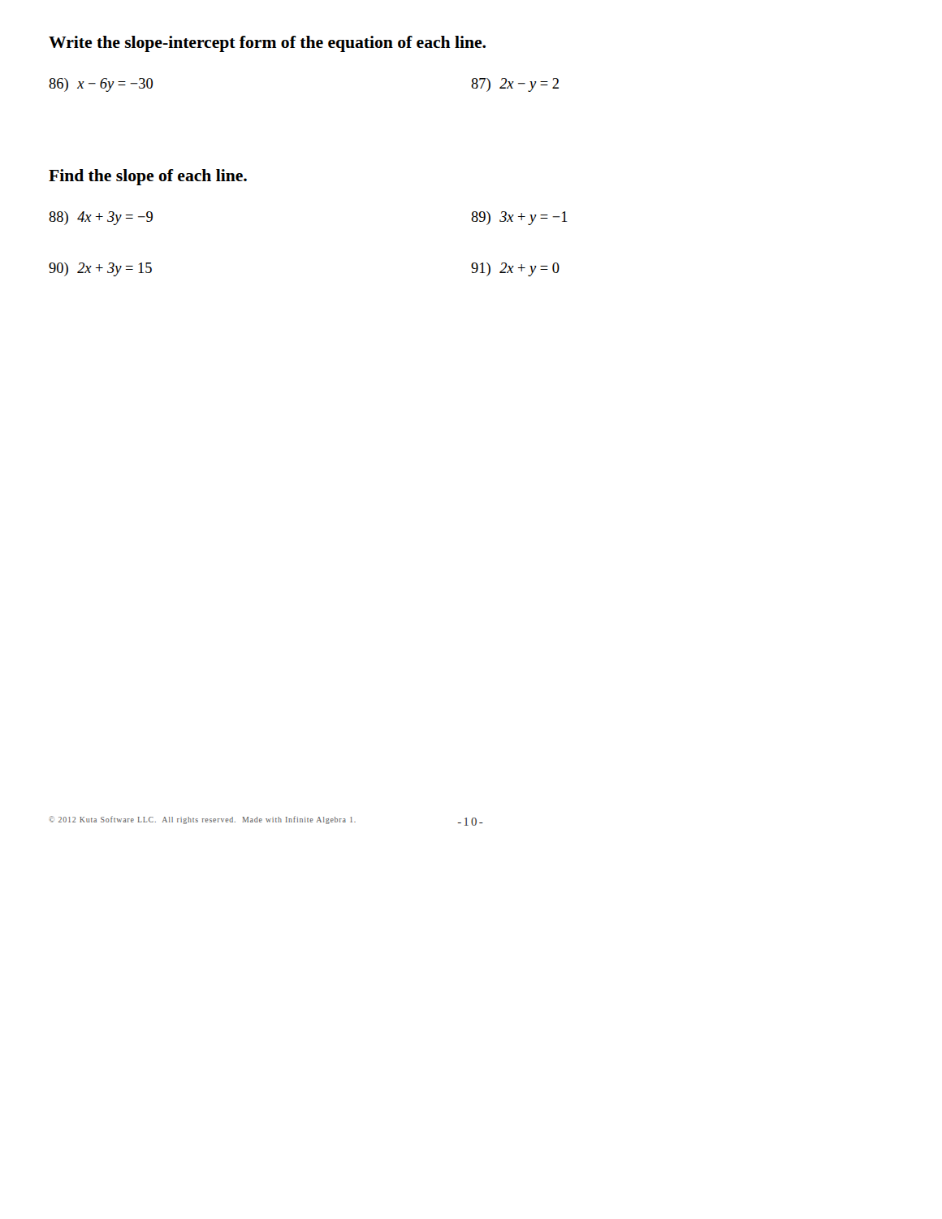Write the slope-intercept form of the equation of each line.
| 86) x − 6y = −30 | 87) 2x − y = 2 |
Find the slope of each line.
| 88) 4x + 3y = −9 | 89) 3x + y = −1 |
| 90) 2x + 3y = 15 | 91) 2x + y = 0 |
© 2012 Kuta Software LLC. All rights reserved. Made with Infinite Algebra 1. -10-